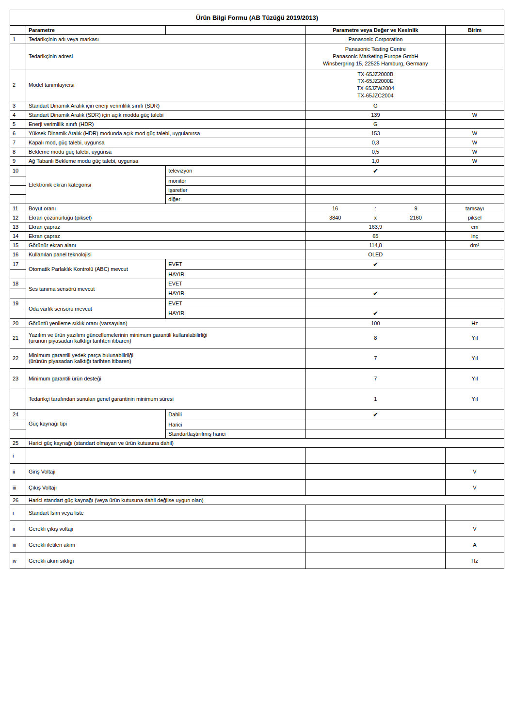Ürün Bilgi Formu (AB Tüzüğü 2019/2013)
| | Parametre | | Parametre veya Değer ve Kesinlik | Birim |
| --- | --- | --- | --- | --- |
| 1 | Tedarikçinin adı veya markası | Panasonic Corporation | |
| | Tedarikçinin adresi | Panasonic Testing Centre Panasonic Marketing Europe GmbH Winsbergring 15, 22525 Hamburg, Germany | |
| 2 | Model tanımlayıcısı | TX-65JZ2000B TX-65JZ2000E TX-65JZW2004 TX-65JZC2004 | |
| 3 | Standart Dinamik Aralık için enerji verimlilik sınıfı (SDR) | G | |
| 4 | Standart Dinamik Aralık (SDR) için açık modda güç talebi | 139 | W |
| 5 | Enerji verimlilik sınıfı (HDR) | G | |
| 6 | Yüksek Dinamik Aralık (HDR) modunda açık mod güç talebi, uygulanırsa | 153 | W |
| 7 | Kapalı mod, güç talebi, uygunsa | 0,3 | W |
| 8 | Bekleme modu güç talebi, uygunsa | 0,5 | W |
| 9 | Ağ Tabanlı Bekleme modu güç talebi, uygunsa | 1,0 | W |
| 10 | Elektronik ekran kategorisi | televizyon | ✔ | |
| | monitör | | |
| | işaretler | | |
| | diğer | | |
| 11 | Boyut oranı | / 16 / : / 9 / | tamsayı |
| 12 | Ekran çözünürlüğü (piksel) | / 3840 / x / 2160 / | piksel |
| 13 | Ekran çapraz | 163,9 | cm |
| 14 | Ekran çapraz | 65 | inç |
| 15 | Görünür ekran alanı | 114,8 | dm² |
| 16 | Kullanılan panel teknolojisi | OLED | |
| 17 | Otomatik Parlaklık Kontrolü (ABC) mevcut | EVET | ✔ | |
| | HAYIR | | |
| 18 | Ses tanıma sensörü mevcut | EVET | | |
| | HAYIR | ✔ | |
| 19 | Oda varlık sensörü mevcut | EVET | | |
| | HAYIR | ✔ | |
| 20 | Görüntü yenileme sıklık oranı (varsayılan) | 100 | Hz |
| 21 | Yazılım ve ürün yazılımı güncellemelerinin minimum garantili kullanılabilirliği (ürünün piyasadan kalktığı tarihten itibaren) | 8 | Yıl |
| 22 | Minimum garantili yedek parça bulunabilirliği (ürünün piyasadan kalktığı tarihten itibaren) | 7 | Yıl |
| 23 | Minimum garantili ürün desteği | 7 | Yıl |
| | Tedarikçi tarafından sunulan genel garantinin minimum süresi | 1 | Yıl |
| 24 | Güç kaynağı tipi | Dahili | ✔ | |
| | Harici | | |
| | Standartlaştırılmış harici | | |
| 25 | Harici güç kaynağı (standart olmayan ve ürün kutusuna dahil) |
| i | | | |
| ii | Giriş Voltajı | | V |
| iii | Çıkış Voltajı | | V |
| 26 | Harici standart güç kaynağı (veya ürün kutusuna dahil değilse uygun olan) |
| i | Standart İsim veya liste | | |
| ii | Gerekli çıkış voltajı | | V |
| iii | Gerekli iletilen akım | | A |
| iv | Gerekli akım sıklığı | | Hz |